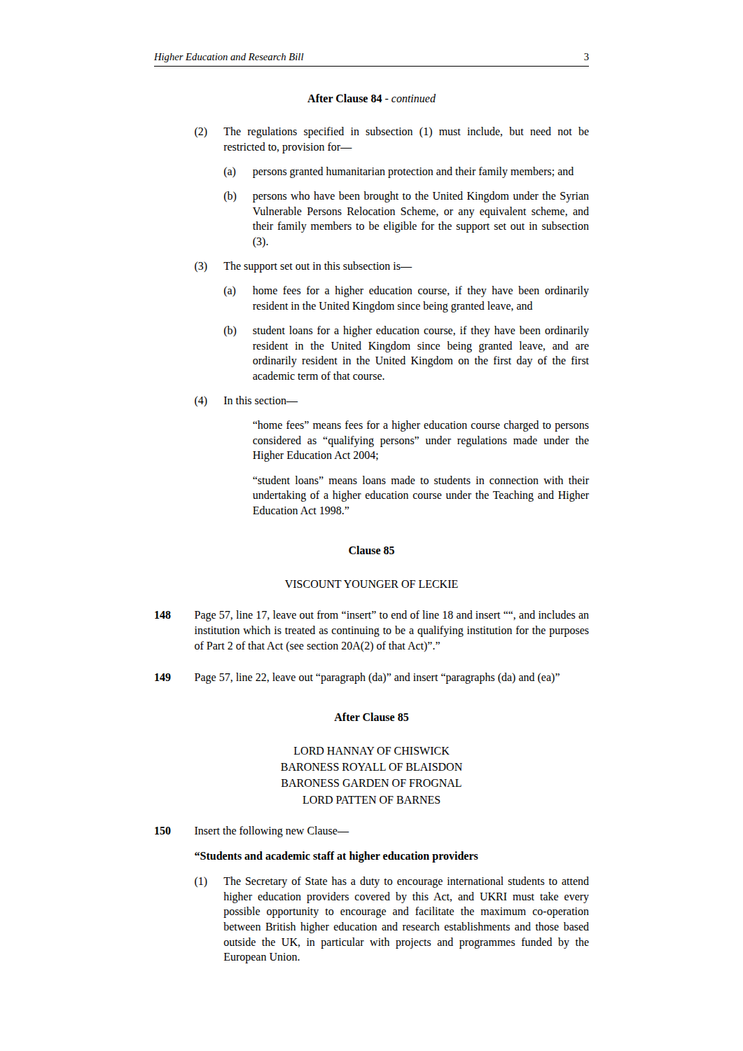Higher Education and Research Bill
3
After Clause 84 - continued
(2) The regulations specified in subsection (1) must include, but need not be restricted to, provision for—
(a) persons granted humanitarian protection and their family members; and
(b) persons who have been brought to the United Kingdom under the Syrian Vulnerable Persons Relocation Scheme, or any equivalent scheme, and their family members to be eligible for the support set out in subsection (3).
(3) The support set out in this subsection is—
(a) home fees for a higher education course, if they have been ordinarily resident in the United Kingdom since being granted leave, and
(b) student loans for a higher education course, if they have been ordinarily resident in the United Kingdom since being granted leave, and are ordinarily resident in the United Kingdom on the first day of the first academic term of that course.
(4) In this section—
“home fees” means fees for a higher education course charged to persons considered as “qualifying persons” under regulations made under the Higher Education Act 2004;
“student loans” means loans made to students in connection with their undertaking of a higher education course under the Teaching and Higher Education Act 1998.”
Clause 85
VISCOUNT YOUNGER OF LECKIE
148
Page 57, line 17, leave out from “insert” to end of line 18 and insert ““, and includes an institution which is treated as continuing to be a qualifying institution for the purposes of Part 2 of that Act (see section 20A(2) of that Act)”.”
149
Page 57, line 22, leave out “paragraph (da)” and insert “paragraphs (da) and (ea)”
After Clause 85
LORD HANNAY OF CHISWICK
BARONESS ROYALL OF BLAISDON
BARONESS GARDEN OF FROGNAL
LORD PATTEN OF BARNES
150
Insert the following new Clause—
“Students and academic staff at higher education providers
(1) The Secretary of State has a duty to encourage international students to attend higher education providers covered by this Act, and UKRI must take every possible opportunity to encourage and facilitate the maximum co-operation between British higher education and research establishments and those based outside the UK, in particular with projects and programmes funded by the European Union.